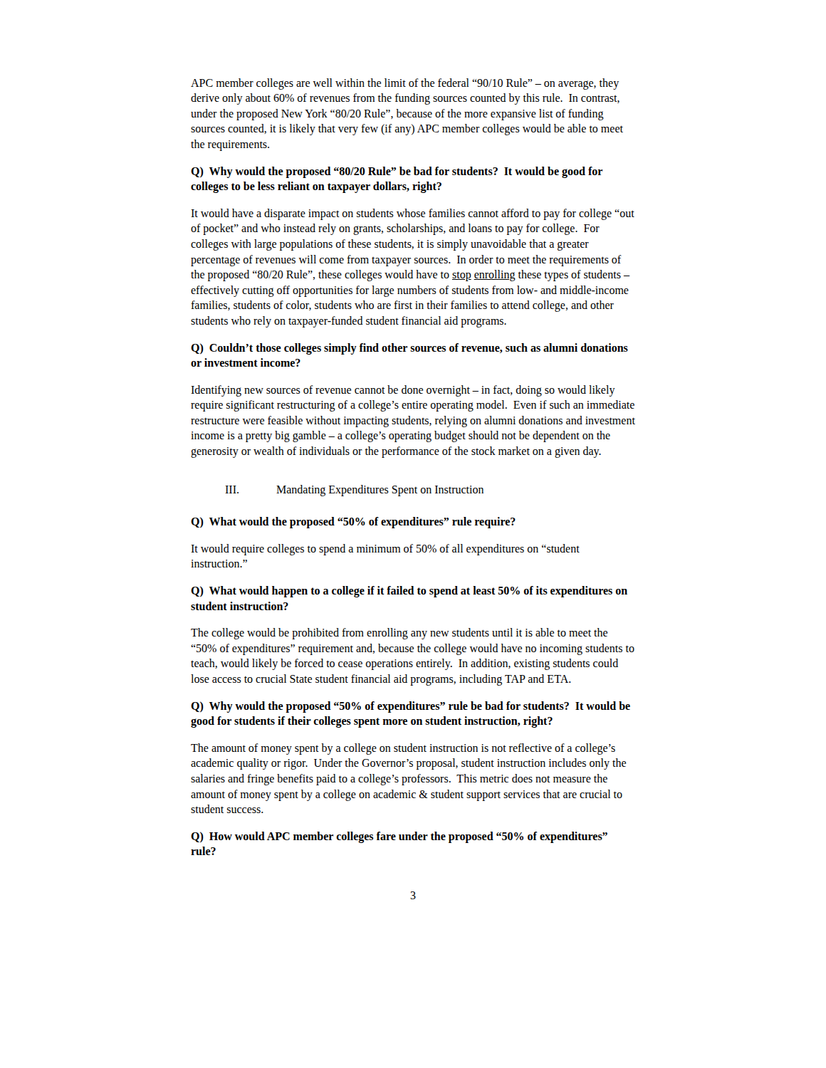APC member colleges are well within the limit of the federal “90/10 Rule” – on average, they derive only about 60% of revenues from the funding sources counted by this rule. In contrast, under the proposed New York “80/20 Rule”, because of the more expansive list of funding sources counted, it is likely that very few (if any) APC member colleges would be able to meet the requirements.
Q) Why would the proposed “80/20 Rule” be bad for students? It would be good for colleges to be less reliant on taxpayer dollars, right?
It would have a disparate impact on students whose families cannot afford to pay for college “out of pocket” and who instead rely on grants, scholarships, and loans to pay for college. For colleges with large populations of these students, it is simply unavoidable that a greater percentage of revenues will come from taxpayer sources. In order to meet the requirements of the proposed “80/20 Rule”, these colleges would have to stop enrolling these types of students – effectively cutting off opportunities for large numbers of students from low- and middle-income families, students of color, students who are first in their families to attend college, and other students who rely on taxpayer-funded student financial aid programs.
Q) Couldn’t those colleges simply find other sources of revenue, such as alumni donations or investment income?
Identifying new sources of revenue cannot be done overnight – in fact, doing so would likely require significant restructuring of a college’s entire operating model. Even if such an immediate restructure were feasible without impacting students, relying on alumni donations and investment income is a pretty big gamble – a college’s operating budget should not be dependent on the generosity or wealth of individuals or the performance of the stock market on a given day.
III. Mandating Expenditures Spent on Instruction
Q) What would the proposed “50% of expenditures” rule require?
It would require colleges to spend a minimum of 50% of all expenditures on “student instruction.”
Q) What would happen to a college if it failed to spend at least 50% of its expenditures on student instruction?
The college would be prohibited from enrolling any new students until it is able to meet the “50% of expenditures” requirement and, because the college would have no incoming students to teach, would likely be forced to cease operations entirely. In addition, existing students could lose access to crucial State student financial aid programs, including TAP and ETA.
Q) Why would the proposed “50% of expenditures” rule be bad for students? It would be good for students if their colleges spent more on student instruction, right?
The amount of money spent by a college on student instruction is not reflective of a college’s academic quality or rigor. Under the Governor’s proposal, student instruction includes only the salaries and fringe benefits paid to a college’s professors. This metric does not measure the amount of money spent by a college on academic & student support services that are crucial to student success.
Q) How would APC member colleges fare under the proposed “50% of expenditures” rule?
3